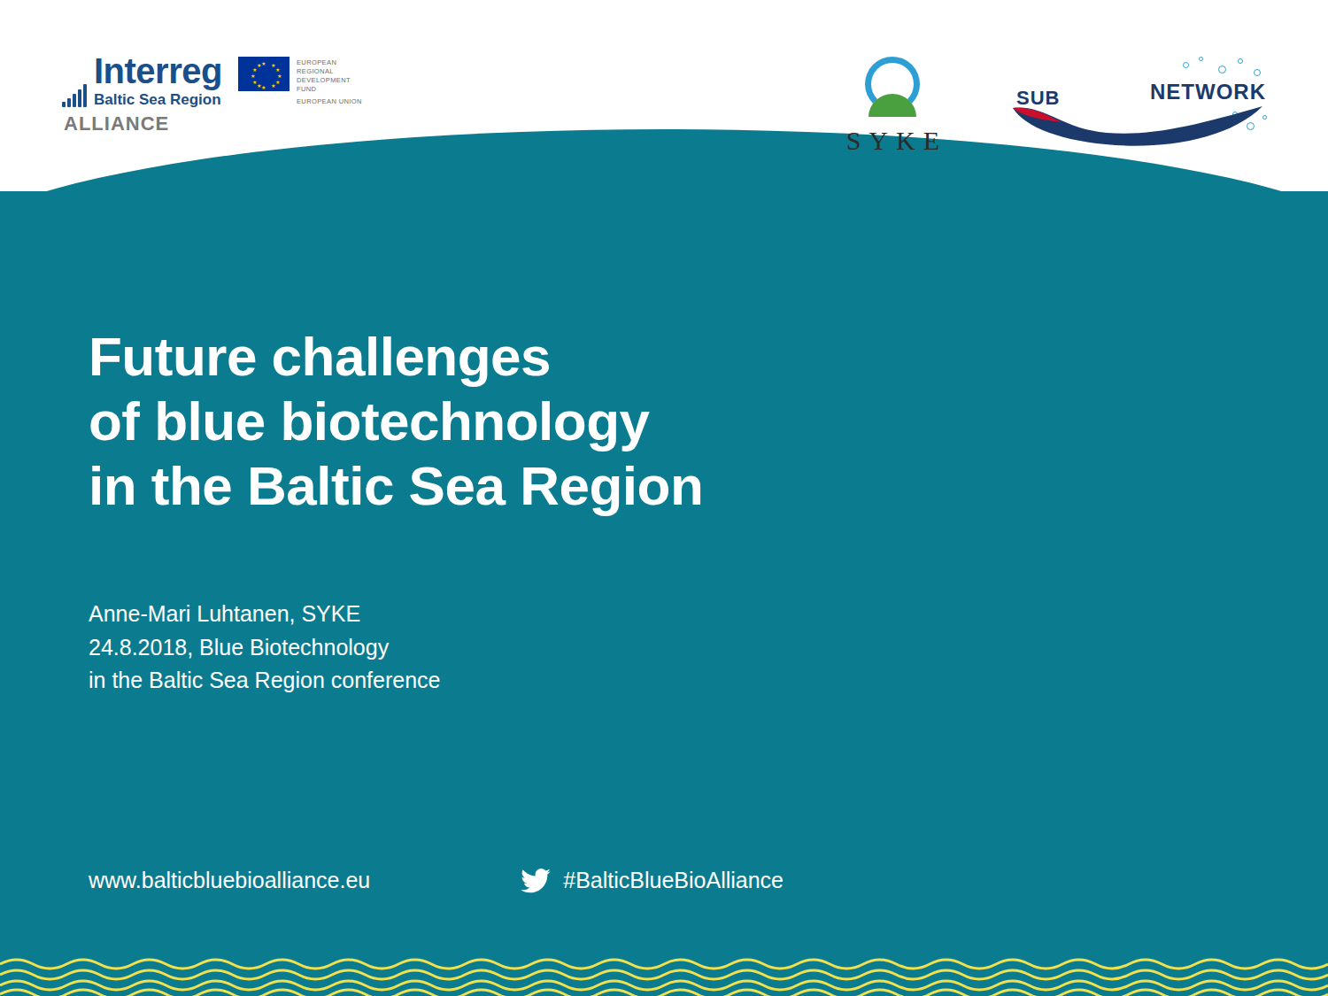Interreg
Baltic Sea Region
★ ★ ★ ★ ★ ★ ★ ★ ★ ★ ★ ★
European
Regional
Development
Fund
European Union
ALLIANCE
SYKE
SUB NETWORK
Future challenges
of blue biotechnology
in the Baltic Sea Region
Anne-Mari Luhtanen, SYKE
24.8.2018, Blue Biotechnology
in the Baltic Sea Region conference
www.balticbluebioalliance.eu
#BalticBlueBioAlliance